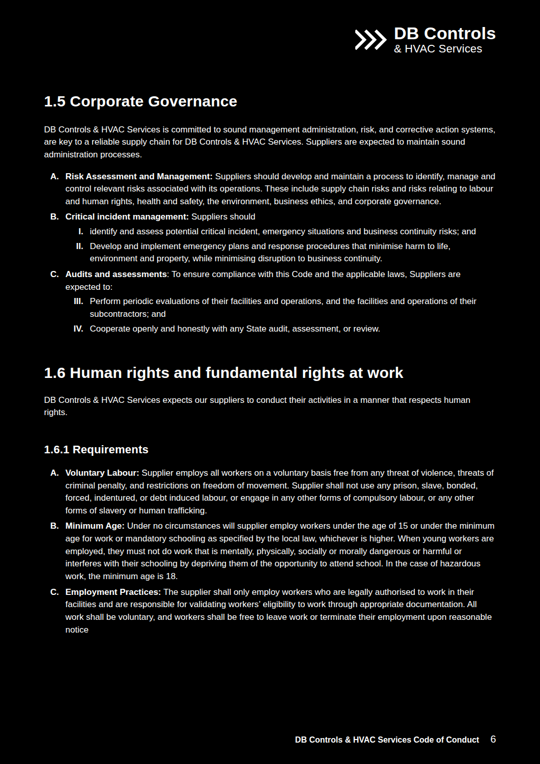DB Controls & HVAC Services
1.5 Corporate Governance
DB Controls & HVAC Services is committed to sound management administration, risk, and corrective action systems, are key to a reliable supply chain for DB Controls & HVAC Services. Suppliers are expected to maintain sound administration processes.
Risk Assessment and Management: Suppliers should develop and maintain a process to identify, manage and control relevant risks associated with its operations. These include supply chain risks and risks relating to labour and human rights, health and safety, the environment, business ethics, and corporate governance.
Critical incident management: Suppliers should
identify and assess potential critical incident, emergency situations and business continuity risks; and
Develop and implement emergency plans and response procedures that minimise harm to life, environment and property, while minimising disruption to business continuity.
Audits and assessments: To ensure compliance with this Code and the applicable laws, Suppliers are expected to:
Perform periodic evaluations of their facilities and operations, and the facilities and operations of their subcontractors; and
Cooperate openly and honestly with any State audit, assessment, or review.
1.6 Human rights and fundamental rights at work
DB Controls & HVAC Services expects our suppliers to conduct their activities in a manner that respects human rights.
1.6.1 Requirements
Voluntary Labour: Supplier employs all workers on a voluntary basis free from any threat of violence, threats of criminal penalty, and restrictions on freedom of movement. Supplier shall not use any prison, slave, bonded, forced, indentured, or debt induced labour, or engage in any other forms of compulsory labour, or any other forms of slavery or human trafficking.
Minimum Age: Under no circumstances will supplier employ workers under the age of 15 or under the minimum age for work or mandatory schooling as specified by the local law, whichever is higher. When young workers are employed, they must not do work that is mentally, physically, socially or morally dangerous or harmful or interferes with their schooling by depriving them of the opportunity to attend school. In the case of hazardous work, the minimum age is 18.
Employment Practices: The supplier shall only employ workers who are legally authorised to work in their facilities and are responsible for validating workers’ eligibility to work through appropriate documentation. All work shall be voluntary, and workers shall be free to leave work or terminate their employment upon reasonable notice
DB Controls & HVAC Services Code of Conduct 6